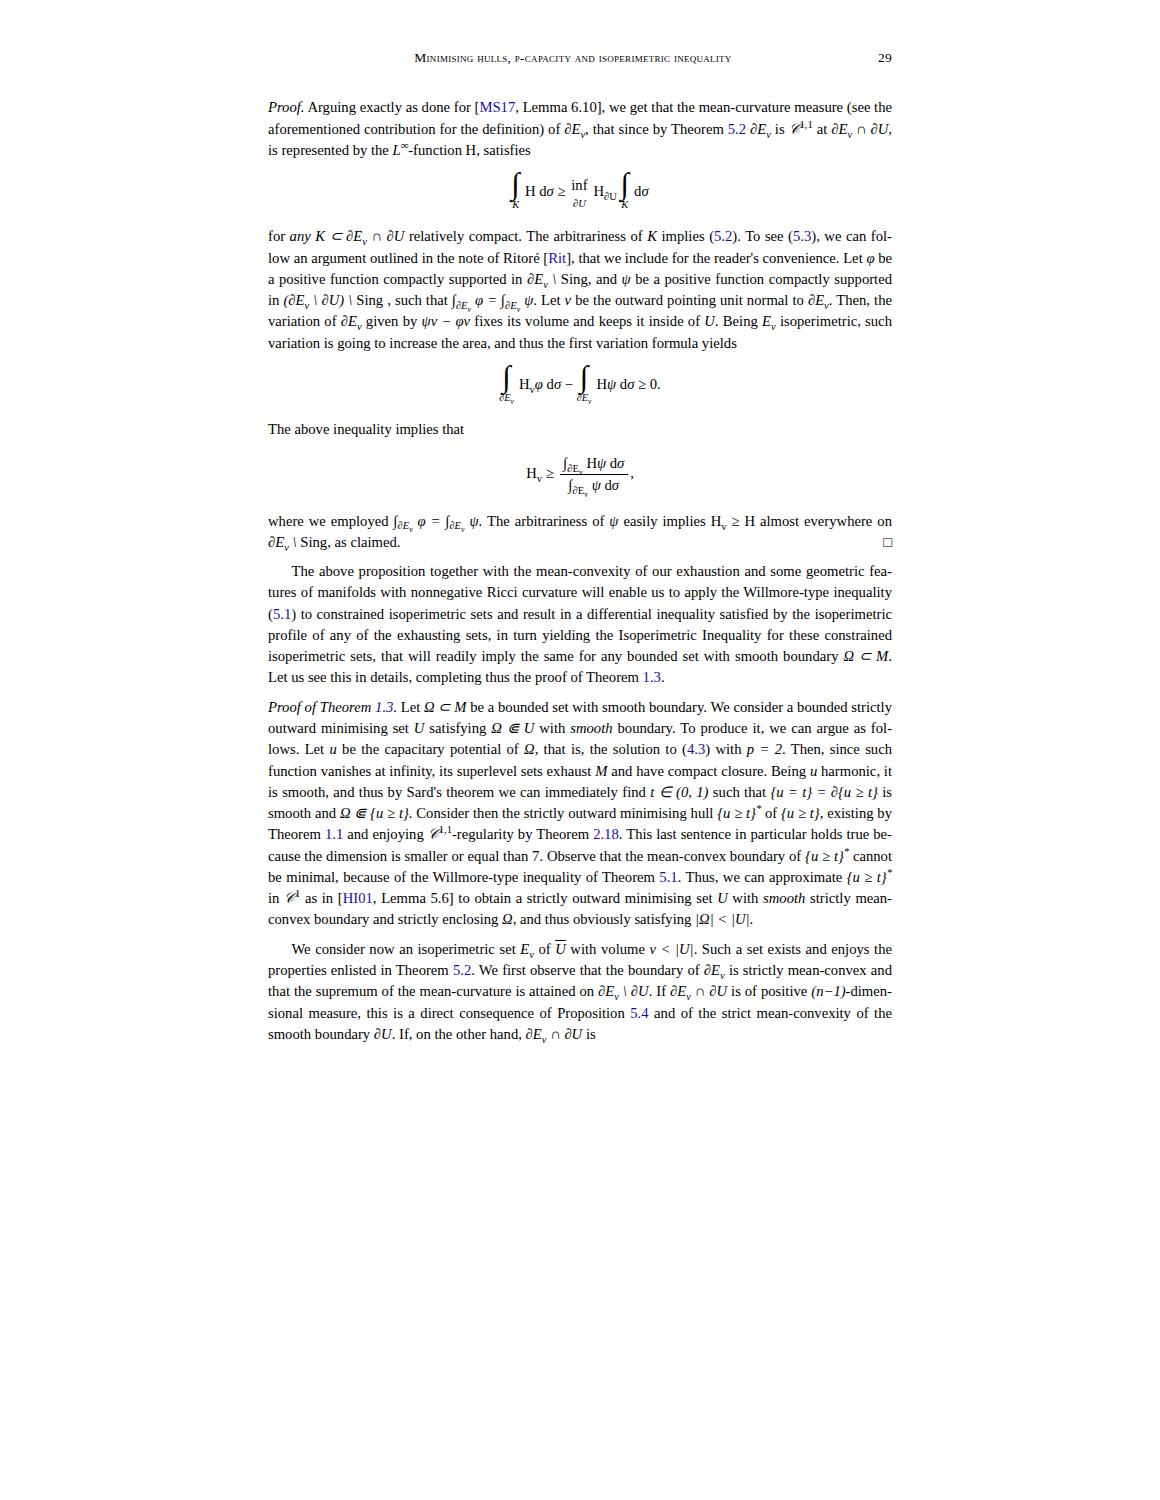Minimising hulls, p-capacity and isoperimetric inequality 29
Proof. Arguing exactly as done for [MS17, Lemma 6.10], we get that the mean-curvature measure (see the aforementioned contribution for the definition) of ∂Ev, that since by Theorem 5.2 ∂Ev is 𝒞1,1 at ∂Ev ∩ ∂U, is represented by the L∞-function H, satisfies
∫K H dσ ≥ inf∂U H∂U ∫K dσ
for any K ⊂ ∂Ev ∩ ∂U relatively compact. The arbitrariness of K implies (5.2). To see (5.3), we can follow an argument outlined in the note of Ritoré [Rit], that we include for the reader's convenience. Let φ be a positive function compactly supported in ∂Ev \ Sing, and ψ be a positive function compactly supported in (∂Ev \ ∂U) \ Sing , such that ∫∂Ev φ = ∫∂Ev ψ. Let ν be the outward pointing unit normal to ∂Ev. Then, the variation of ∂Ev given by ψν − φν fixes its volume and keeps it inside of U. Being Ev isoperimetric, such variation is going to increase the area, and thus the first variation formula yields
∫∂Ev Hvφ dσ − ∫∂Ev Hψ dσ ≥ 0.
The above inequality implies that
Hv ≥ ∫∂Ev Hψ dσ ∫∂Ev ψ dσ ,
where we employed ∫∂Ev φ = ∫∂Ev ψ. The arbitrariness of ψ easily implies Hv ≥ H almost everywhere on ∂Ev \ Sing, as claimed. □
The above proposition together with the mean-convexity of our exhaustion and some geometric features of manifolds with nonnegative Ricci curvature will enable us to apply the Willmore-type inequality (5.1) to constrained isoperimetric sets and result in a differential inequality satisfied by the isoperimetric profile of any of the exhausting sets, in turn yielding the Isoperimetric Inequality for these constrained isoperimetric sets, that will readily imply the same for any bounded set with smooth boundary Ω ⊂ M. Let us see this in details, completing thus the proof of Theorem 1.3.
Proof of Theorem 1.3. Let Ω ⊂ M be a bounded set with smooth boundary. We consider a bounded strictly outward minimising set U satisfying Ω ⋐ U with smooth boundary. To produce it, we can argue as follows. Let u be the capacitary potential of Ω, that is, the solution to (4.3) with p = 2. Then, since such function vanishes at infinity, its superlevel sets exhaust M and have compact closure. Being u harmonic, it is smooth, and thus by Sard's theorem we can immediately find t ∈ (0, 1) such that {u = t} = ∂{u ≥ t} is smooth and Ω ⋐ {u ≥ t}. Consider then the strictly outward minimising hull {u ≥ t}* of {u ≥ t}, existing by Theorem 1.1 and enjoying 𝒞1,1-regularity by Theorem 2.18. This last sentence in particular holds true because the dimension is smaller or equal than 7. Observe that the mean-convex boundary of {u ≥ t}* cannot be minimal, because of the Willmore-type inequality of Theorem 5.1. Thus, we can approximate {u ≥ t}* in 𝒞1 as in [HI01, Lemma 5.6] to obtain a strictly outward minimising set U with smooth strictly mean-convex boundary and strictly enclosing Ω, and thus obviously satisfying |Ω| < |U|.
We consider now an isoperimetric set Ev of U with volume v < |U|. Such a set exists and enjoys the properties enlisted in Theorem 5.2. We first observe that the boundary of ∂Ev is strictly mean-convex and that the supremum of the mean-curvature is attained on ∂Ev \ ∂U. If ∂Ev ∩ ∂U is of positive (n−1)-dimensional measure, this is a direct consequence of Proposition 5.4 and of the strict mean-convexity of the smooth boundary ∂U. If, on the other hand, ∂Ev ∩ ∂U is